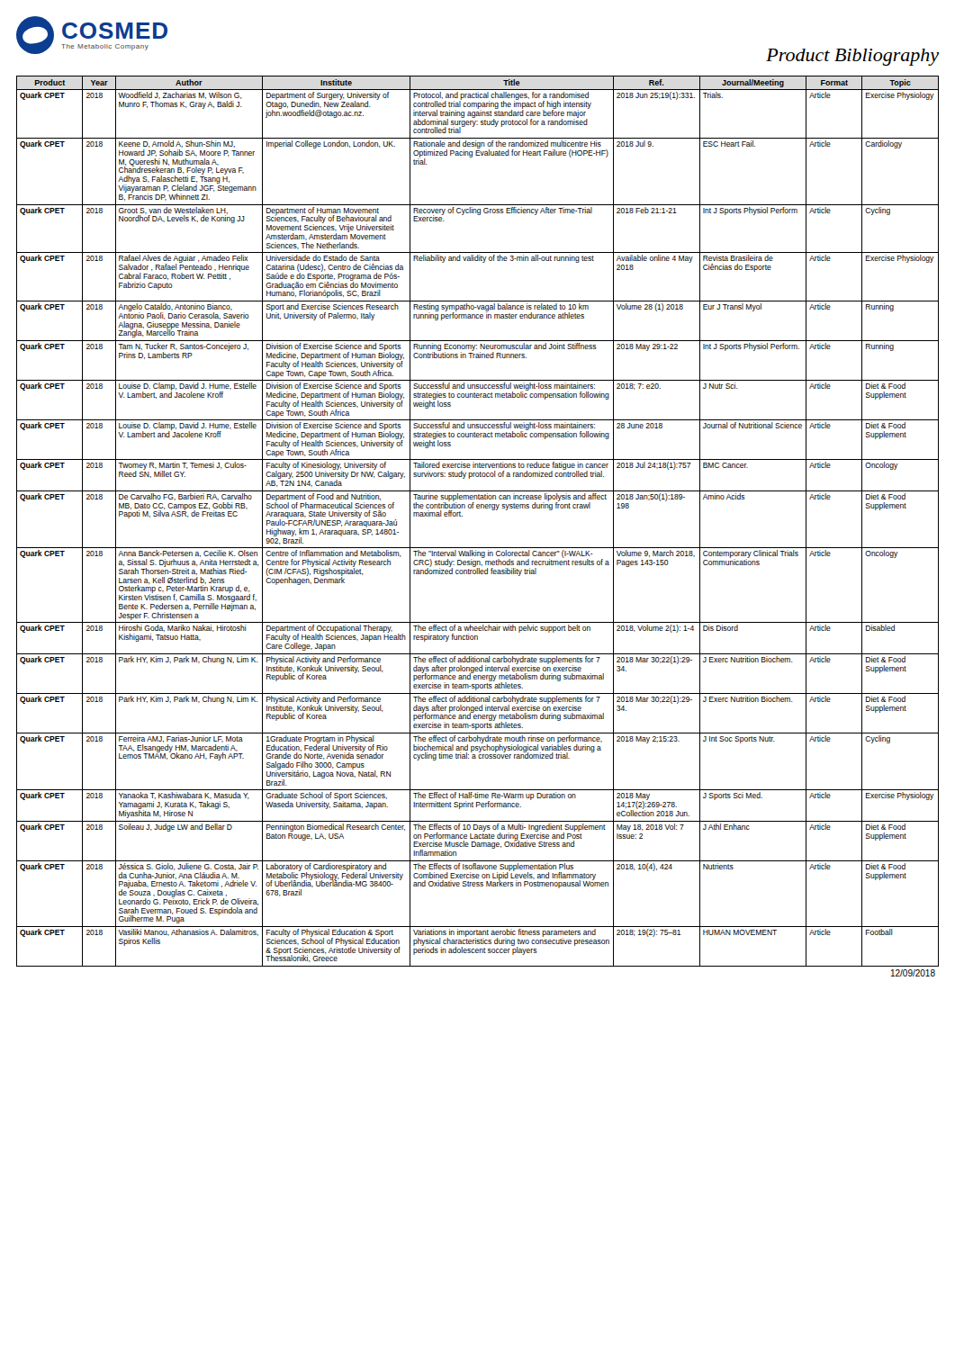COSMED
The Metabolic Company
Product Bibliography
| Product | Year | Author | Institute | Title | Ref. | Journal/Meeting | Format | Topic |
| --- | --- | --- | --- | --- | --- | --- | --- | --- |
| Quark CPET | 2018 | Woodfield J, Zacharias M, Wilson G, Munro F, Thomas K, Gray A, Baldi J. | Department of Surgery, University of Otago, Dunedin, New Zealand. john.woodfield@otago.ac.nz. | Protocol, and practical challenges, for a randomised controlled trial comparing the impact of high intensity interval training against standard care before major abdominal surgery: study protocol for a randomised controlled trial | 2018 Jun 25;19(1):331. | Trials. | Article | Exercise Physiology |
| Quark CPET | 2018 | Keene D, Arnold A, Shun-Shin MJ, Howard JP, Sohaib SA, Moore P, Tanner M, Quereshi N, Muthumala A, Chandresekeran B, Foley P, Leyva F, Adhya S, Falaschetti E, Tsang H, Vijayaraman P, Cleland JGF, Stegemann B, Francis DP, Whinnett ZI. | Imperial College London, London, UK. | Rationale and design of the randomized multicentre His Optimized Pacing Evaluated for Heart Failure (HOPE-HF) trial. | 2018 Jul 9. | ESC Heart Fail. | Article | Cardiology |
| Quark CPET | 2018 | Groot S, van de Westelaken LH, Noordhof DA, Levels K, de Koning JJ | Department of Human Movement Sciences, Faculty of Behavioural and Movement Sciences, Vrije Universiteit Amsterdam, Amsterdam Movement Sciences, The Netherlands. | Recovery of Cycling Gross Efficiency After Time-Trial Exercise. | 2018 Feb 21:1-21 | Int J Sports Physiol Perform | Article | Cycling |
| Quark CPET | 2018 | Rafael Alves de Aguiar , Amadeo Felix Salvador , Rafael Penteado , Henrique Cabral Faraco, Robert W. Pettitt , Fabrizio Caputo | Universidade do Estado de Santa Catarina (Udesc), Centro de Ciências da Saúde e do Esporte, Programa de Pós-Graduação em Ciências do Movimento Humano, Florianópolis, SC, Brazil | Reliability and validity of the 3-min all-out running test | Available online 4 May 2018 | Revista Brasileira de Ciências do Esporte | Article | Exercise Physiology |
| Quark CPET | 2018 | Angelo Cataldo, Antonino Bianco, Antonio Paoli, Dario Cerasola, Saverio Alagna, Giuseppe Messina, Daniele Zangla, Marcello Traina | Sport and Exercise Sciences Research Unit, University of Palermo, Italy | Resting sympatho-vagal balance is related to 10 km running performance in master endurance athletes | Volume 28 (1) 2018 | Eur J Transl Myol | Article | Running |
| Quark CPET | 2018 | Tam N, Tucker R, Santos-Concejero J, Prins D, Lamberts RP | Division of Exercise Science and Sports Medicine, Department of Human Biology, Faculty of Health Sciences, University of Cape Town, Cape Town, South Africa. | Running Economy: Neuromuscular and Joint Stiffness Contributions in Trained Runners. | 2018 May 29:1-22 | Int J Sports Physiol Perform. | Article | Running |
| Quark CPET | 2018 | Louise D. Clamp, David J. Hume, Estelle V. Lambert, and Jacolene Kroff | Division of Exercise Science and Sports Medicine, Department of Human Biology, Faculty of Health Sciences, University of Cape Town, South Africa | Successful and unsuccessful weight-loss maintainers: strategies to counteract metabolic compensation following weight loss | 2018; 7: e20. | J Nutr Sci. | Article | Diet & Food Supplement |
| Quark CPET | 2018 | Louise D. Clamp, David J. Hume, Estelle V. Lambert and Jacolene Kroff | Division of Exercise Science and Sports Medicine, Department of Human Biology, Faculty of Health Sciences, University of Cape Town, South Africa | Successful and unsuccessful weight-loss maintainers: strategies to counteract metabolic compensation following weight loss | 28 June 2018 | Journal of Nutritional Science | Article | Diet & Food Supplement |
| Quark CPET | 2018 | Twomey R, Martin T, Temesi J, Culos-Reed SN, Millet GY. | Faculty of Kinesiology, University of Calgary, 2500 University Dr NW, Calgary, AB, T2N 1N4, Canada | Tailored exercise interventions to reduce fatigue in cancer survivors: study protocol of a randomized controlled trial. | 2018 Jul 24;18(1):757 | BMC Cancer. | Article | Oncology |
| Quark CPET | 2018 | De Carvalho FG, Barbieri RA, Carvalho MB, Dato CC, Campos EZ, Gobbi RB, Papoti M, Silva ASR, de Freitas EC | Department of Food and Nutrition, School of Pharmaceutical Sciences of Araraquara, State University of São Paulo-FCFAR/UNESP, Araraquara-Jaú Highway, km 1, Araraquara, SP, 14801-902, Brazil. | Taurine supplementation can increase lipolysis and affect the contribution of energy systems during front crawl maximal effort. | 2018 Jan;50(1):189-198 | Amino Acids | Article | Diet & Food Supplement |
| Quark CPET | 2018 | Anna Banck-Petersen a, Cecilie K. Olsen a, Sissal S. Djurhuus a, Anita Herrstedt a, Sarah Thorsen-Streit a, Mathias Ried-Larsen a, Kell Østerlind b, Jens Osterkamp c, Peter-Martin Krarup d, e, Kirsten Vistisen f, Camilla S. Mosgaard f, Bente K. Pedersen a, Pernille Højman a, Jesper F. Christensen a | Centre of Inflammation and Metabolism, Centre for Physical Activity Research (CIM /CFAS), Rigshospitalet, Copenhagen, Denmark | The "Interval Walking in Colorectal Cancer" (I-WALK-CRC) study: Design, methods and recruitment results of a randomized controlled feasibility trial | Volume 9, March 2018, Pages 143-150 | Contemporary Clinical Trials Communications | Article | Oncology |
| Quark CPET | 2018 | Hiroshi Goda, Mariko Nakai, Hirotoshi Kishigami, Tatsuo Hatta, | Department of Occupational Therapy, Faculty of Health Sciences, Japan Health Care College, Japan | The effect of a wheelchair with pelvic support belt on respiratory function | 2018, Volume 2(1): 1-4 | Dis Disord | Article | Disabled |
| Quark CPET | 2018 | Park HY, Kim J, Park M, Chung N, Lim K. | Physical Activity and Performance Institute, Konkuk University, Seoul, Republic of Korea | The effect of additional carbohydrate supplements for 7 days after prolonged interval exercise on exercise performance and energy metabolism during submaximal exercise in team-sports athletes. | 2018 Mar 30;22(1):29-34. | J Exerc Nutrition Biochem. | Article | Diet & Food Supplement |
| Quark CPET | 2018 | Park HY, Kim J, Park M, Chung N, Lim K. | Physical Activity and Performance Institute, Konkuk University, Seoul, Republic of Korea | The effect of additional carbohydrate supplements for 7 days after prolonged interval exercise on exercise performance and energy metabolism during submaximal exercise in team-sports athletes. | 2018 Mar 30;22(1):29-34. | J Exerc Nutrition Biochem. | Article | Diet & Food Supplement |
| Quark CPET | 2018 | Ferreira AMJ, Farias-Junior LF, Mota TAA, Elsangedy HM, Marcadenti A, Lemos TMAM, Okano AH, Fayh APT. | 1Graduate Progrtam in Physical Education, Federal University of Rio Grande do Norte, Avenida senador Salgado Filho 3000, Campus Universitário, Lagoa Nova, Natal, RN Brazil. | The effect of carbohydrate mouth rinse on performance, biochemical and psychophysiological variables during a cycling time trial: a crossover randomized trial. | 2018 May 2;15:23. | J Int Soc Sports Nutr. | Article | Cycling |
| Quark CPET | 2018 | Yanaoka T, Kashiwabara K, Masuda Y, Yamagami J, Kurata K, Takagi S, Miyashita M, Hirose N | Graduate School of Sport Sciences, Waseda University, Saitama, Japan. | The Effect of Half-time Re-Warm up Duration on Intermittent Sprint Performance. | 2018 May 14;17(2):269-278. eCollection 2018 Jun. | J Sports Sci Med. | Article | Exercise Physiology |
| Quark CPET | 2018 | Soileau J, Judge LW and Bellar D | Pennington Biomedical Research Center, Baton Rouge, LA, USA | The Effects of 10 Days of a Multi- Ingredient Supplement on Performance Lactate during Exercise and Post Exercise Muscle Damage, Oxidative Stress and Inflammation | May 18, 2018 Vol: 7 Issue: 2 | J Athl Enhanc | Article | Diet & Food Supplement |
| Quark CPET | 2018 | Jéssica S. Giolo, Juliene G. Costa, Jair P. da Cunha-Junior, Ana Cláudia A. M. Pajuaba, Ernesto A. Taketomi , Adriele V. de Souza , Douglas C. Caixeta , Leonardo G. Peixoto, Erick P. de Oliveira, Sarah Everman, Foued S. Espindola and Guilherme M. Puga | Laboratory of Cardiorespiratory and Metabolic Physiology, Federal University of Uberlândia, Uberlândia-MG 38400-678, Brazil | The Effects of Isoflavone Supplementation Plus Combined Exercise on Lipid Levels, and Inflammatory and Oxidative Stress Markers in Postmenopausal Women | 2018, 10(4), 424 | Nutrients | Article | Diet & Food Supplement |
| Quark CPET | 2018 | Vasiliki Manou, Athanasios A. Dalamitros, Spiros Kellis | Faculty of Physical Education & Sport Sciences, School of Physical Education & Sport Sciences, Aristotle University of Thessaloniki, Greece | Variations in important aerobic fitness parameters and physical characteristics during two consecutive preseason periods in adolescent soccer players | 2018; 19(2): 75–81 | HUMAN MOVEMENT | Article | Football |
12/09/2018